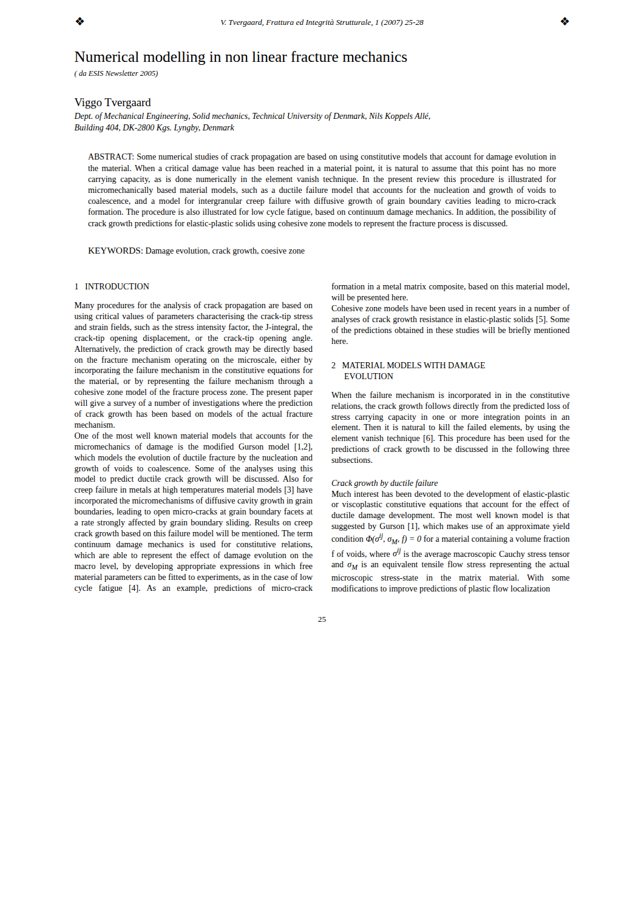❖ V. Tvergaard, Frattura ed Integrità Strutturale, 1 (2007) 25-28 ❖
Numerical modelling in non linear fracture mechanics
( da ESIS Newsletter 2005)
Viggo Tvergaard
Dept. of Mechanical Engineering, Solid mechanics, Technical University of Denmark, Nils Koppels Allé,
Building 404, DK-2800 Kgs. Lyngby, Denmark
ABSTRACT: Some numerical studies of crack propagation are based on using constitutive models that account for damage evolution in the material. When a critical damage value has been reached in a material point, it is natural to assume that this point has no more carrying capacity, as is done numerically in the element vanish technique. In the present review this procedure is illustrated for micromechanically based material models, such as a ductile failure model that accounts for the nucleation and growth of voids to coalescence, and a model for intergranular creep failure with diffusive growth of grain boundary cavities leading to micro-crack formation. The procedure is also illustrated for low cycle fatigue, based on continuum damage mechanics. In addition, the possibility of crack growth predictions for elastic-plastic solids using cohesive zone models to represent the fracture process is discussed.
KEYWORDS: Damage evolution, crack growth, coesive zone
1 INTRODUCTION
Many procedures for the analysis of crack propagation are based on using critical values of parameters characterising the crack-tip stress and strain fields, such as the stress intensity factor, the J-integral, the crack-tip opening displacement, or the crack-tip opening angle. Alternatively, the prediction of crack growth may be directly based on the fracture mechanism operating on the microscale, either by incorporating the failure mechanism in the constitutive equations for the material, or by representing the failure mechanism through a cohesive zone model of the fracture process zone. The present paper will give a survey of a number of investigations where the prediction of crack growth has been based on models of the actual fracture mechanism.
One of the most well known material models that accounts for the micromechanics of damage is the modified Gurson model [1,2], which models the evolution of ductile fracture by the nucleation and growth of voids to coalescence. Some of the analyses using this model to predict ductile crack growth will be discussed. Also for creep failure in metals at high temperatures material models [3] have incorporated the micromechanisms of diffusive cavity growth in grain boundaries, leading to open micro-cracks at grain boundary facets at a rate strongly affected by grain boundary sliding. Results on creep crack growth based on this failure model will be mentioned. The term continuum damage mechanics is used for constitutive relations, which are able to represent the effect of damage evolution on the macro level, by developing appropriate expressions in which free material parameters can be fitted to experiments, as in the case of low cycle fatigue [4]. As an example, predictions of micro-crack formation in a metal matrix composite, based on this material model, will be presented here.
Cohesive zone models have been used in recent years in a number of analyses of crack growth resistance in elastic-plastic solids [5]. Some of the predictions obtained in these studies will be briefly mentioned here.
2 MATERIAL MODELS WITH DAMAGE
EVOLUTION
When the failure mechanism is incorporated in in the constitutive relations, the crack growth follows directly from the predicted loss of stress carrying capacity in one or more integration points in an element. Then it is natural to kill the failed elements, by using the element vanish technique [6]. This procedure has been used for the predictions of crack growth to be discussed in the following three subsections.
Crack growth by ductile failure
Much interest has been devoted to the development of elastic-plastic or viscoplastic constitutive equations that account for the effect of ductile damage development. The most well known model is that suggested by Gurson [1], which makes use of an approximate yield condition Φ(σij, σM, f) = 0 for a material containing a volume fraction f of voids, where σij is the average macroscopic Cauchy stress tensor and σM is an equivalent tensile flow stress representing the actual microscopic stress-state in the matrix material. With some modifications to improve predictions of plastic flow localization
25